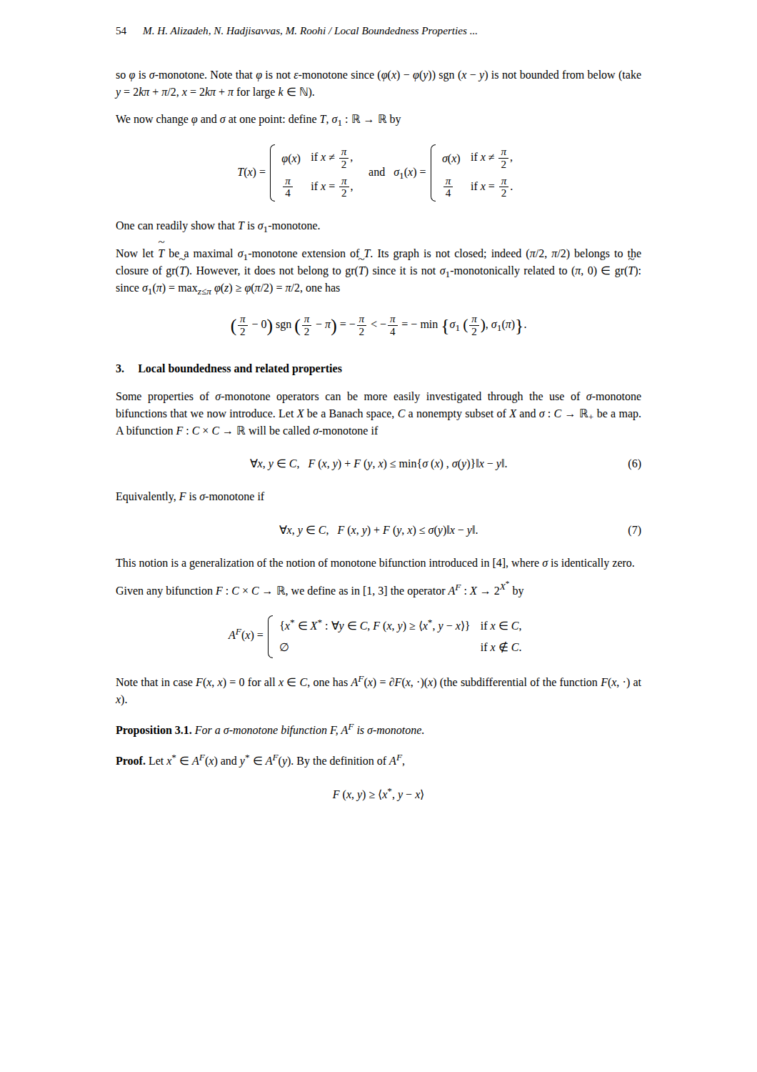54 M. H. Alizadeh, N. Hadjisavvas, M. Roohi / Local Boundedness Properties ...
so φ is σ-monotone. Note that φ is not ε-monotone since (φ(x) − φ(y)) sgn (x − y) is not bounded from below (take y = 2kπ + π/2, x = 2kπ + π for large k ∈ ℕ).
We now change φ and σ at one point: define T, σ1 : ℝ → ℝ by
T(x) =
| φ ( x ) | if x ≠ π 2 , |
| π 4 | if x = π 2 , |
and σ1(x) =
| σ ( x ) | if x ≠ π 2 , |
| π 4 | if x = π 2 . |
One can readily show that T is σ1-monotone.
Now let T be a maximal σ1-monotone extension of T. Its graph is not closed; indeed (π/2, π/2) belongs to the closure of gr(T). However, it does not belong to gr(T) since it is not σ1-monotonically related to (π, 0) ∈ gr(T): since σ1(π) = maxz≤π φ(z) ≥ φ(π/2) = π/2, one has
(π 2 − 0) sgn (π 2 − π) = −π 2 < −π 4 = − min {σ1 (π 2), σ1(π)}.
3. Local boundedness and related properties
Some properties of σ-monotone operators can be more easily investigated through the use of σ-monotone bifunctions that we now introduce. Let X be a Banach space, C a nonempty subset of X and σ : C → ℝ+ be a map. A bifunction F : C × C → ℝ will be called σ-monotone if
∀x, y ∈ C, F (x, y) + F (y, x) ≤ min{σ (x) , σ(y)}‖x − y‖. (6)
Equivalently, F is σ-monotone if
∀x, y ∈ C, F (x, y) + F (y, x) ≤ σ(y)‖x − y‖. (7)
This notion is a generalization of the notion of monotone bifunction introduced in [4], where σ is identically zero.
Given any bifunction F : C × C → ℝ, we define as in [1, 3] the operator AF : X → 2X* by
AF(x) =
| { x * ∈ X * : ∀ y ∈ C , F ( x , y ) ≥ ⟨ x * , y − x ⟩} | if x ∈ C , |
| ∅ | if x ∉ C . |
Note that in case F(x, x) = 0 for all x ∈ C, one has AF(x) = ∂F(x, ·)(x) (the subdifferential of the function F(x, ·) at x).
Proposition 3.1. For a σ-monotone bifunction F, AF is σ-monotone.
Proof. Let x* ∈ AF(x) and y* ∈ AF(y). By the definition of AF,
F (x, y) ≥ ⟨x*, y − x⟩